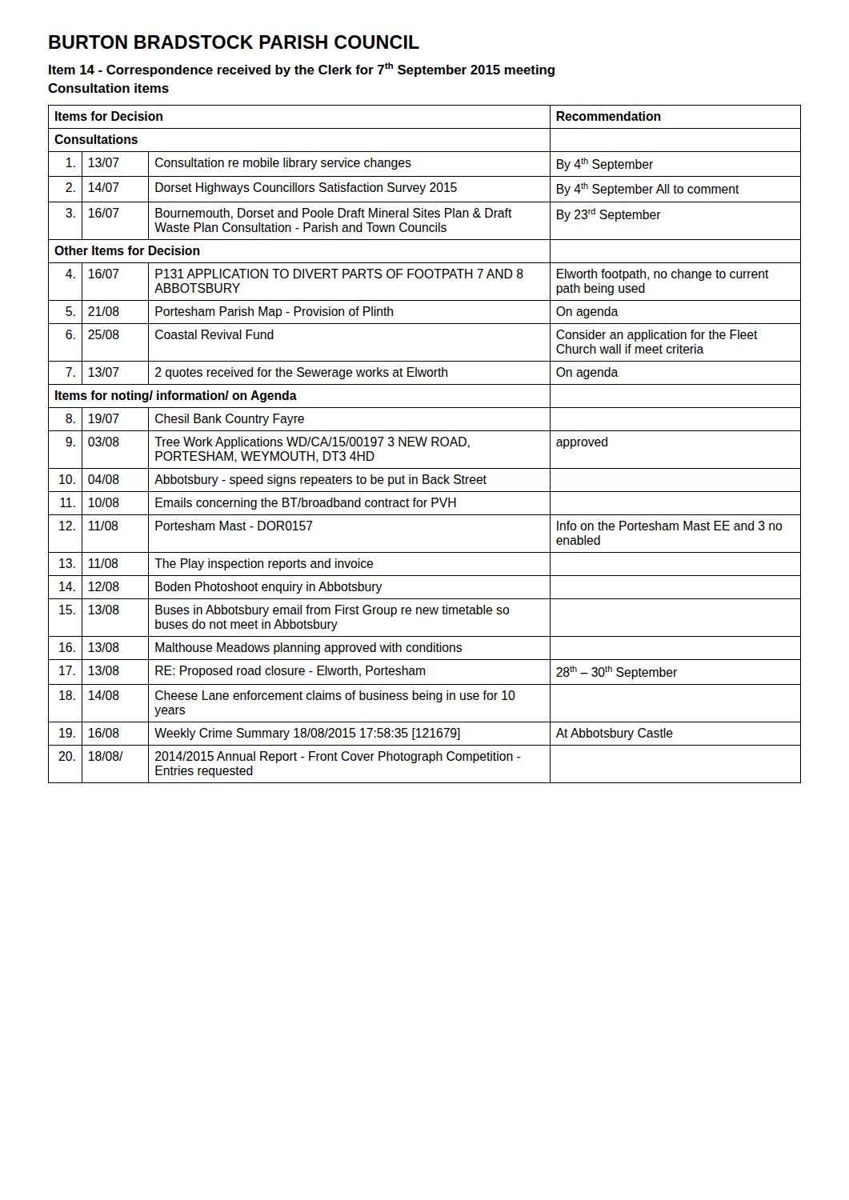BURTON BRADSTOCK PARISH COUNCIL
Item 14 - Correspondence received by the Clerk for 7th September 2015 meeting
Consultation items
| Items for Decision | Recommendation |
| --- | --- |
| Consultations | |
| 1. | 13/07 | Consultation re mobile library service changes | By 4 th September |
| 2. | 14/07 | Dorset Highways Councillors Satisfaction Survey 2015 | By 4 th September All to comment |
| 3. | 16/07 | Bournemouth, Dorset and Poole Draft Mineral Sites Plan & Draft Waste Plan Consultation - Parish and Town Councils | By 23 rd September |
| Other Items for Decision | |
| 4. | 16/07 | P131 APPLICATION TO DIVERT PARTS OF FOOTPATH 7 AND 8 ABBOTSBURY | Elworth footpath, no change to current path being used |
| 5. | 21/08 | Portesham Parish Map - Provision of Plinth | On agenda |
| 6. | 25/08 | Coastal Revival Fund | Consider an application for the Fleet Church wall if meet criteria |
| 7. | 13/07 | 2 quotes received for the Sewerage works at Elworth | On agenda |
| Items for noting/ information/ on Agenda | |
| 8. | 19/07 | Chesil Bank Country Fayre | |
| 9. | 03/08 | Tree Work Applications WD/CA/15/00197 3 NEW ROAD, PORTESHAM, WEYMOUTH, DT3 4HD | approved |
| 10. | 04/08 | Abbotsbury - speed signs repeaters to be put in Back Street | |
| 11. | 10/08 | Emails concerning the BT/broadband contract for PVH | |
| 12. | 11/08 | Portesham Mast - DOR0157 | Info on the Portesham Mast EE and 3 no enabled |
| 13. | 11/08 | The Play inspection reports and invoice | |
| 14. | 12/08 | Boden Photoshoot enquiry in Abbotsbury | |
| 15. | 13/08 | Buses in Abbotsbury email from First Group re new timetable so buses do not meet in Abbotsbury | |
| 16. | 13/08 | Malthouse Meadows planning approved with conditions | |
| 17. | 13/08 | RE: Proposed road closure - Elworth, Portesham | 28 th – 30 th September |
| 18. | 14/08 | Cheese Lane enforcement claims of business being in use for 10 years | |
| 19. | 16/08 | Weekly Crime Summary 18/08/2015 17:58:35 [121679] | At Abbotsbury Castle |
| 20. | 18/08/ | 2014/2015 Annual Report - Front Cover Photograph Competition - Entries requested | |